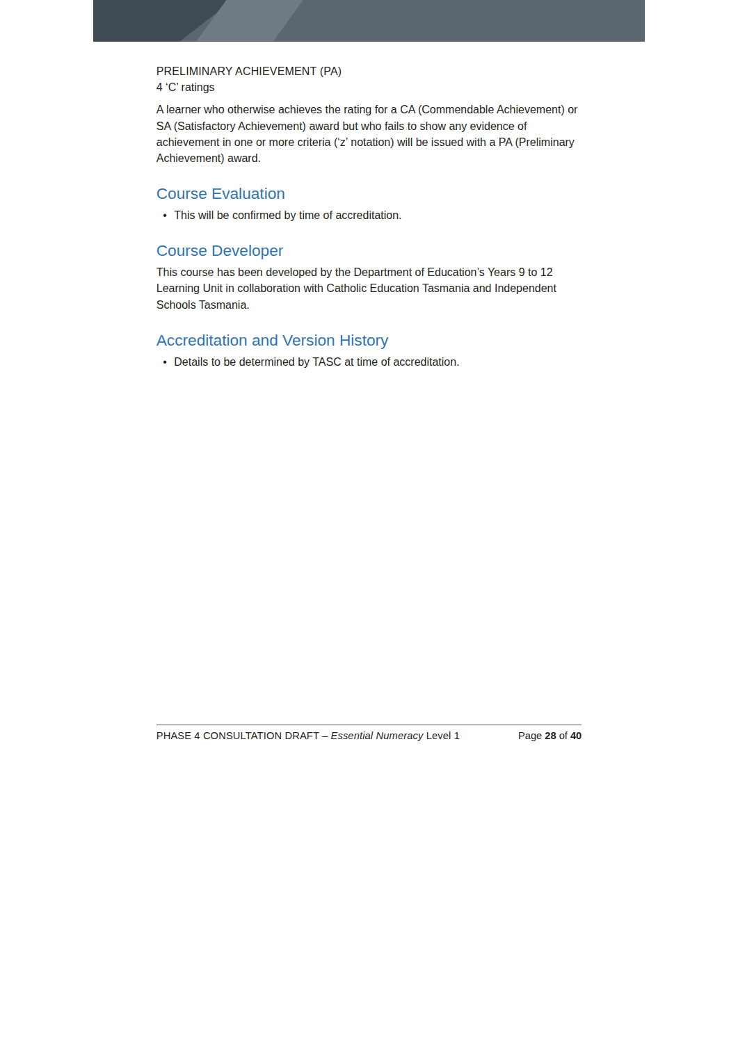Draft
PRELIMINARY ACHIEVEMENT (PA)
4 ‘C’ ratings
A learner who otherwise achieves the rating for a CA (Commendable Achievement) or SA (Satisfactory Achievement) award but who fails to show any evidence of achievement in one or more criteria (‘z’ notation) will be issued with a PA (Preliminary Achievement) award.
Course Evaluation
This will be confirmed by time of accreditation.
Course Developer
This course has been developed by the Department of Education’s Years 9 to 12 Learning Unit in collaboration with Catholic Education Tasmania and Independent Schools Tasmania.
Accreditation and Version History
Details to be determined by TASC at time of accreditation.
PHASE 4 CONSULTATION DRAFT – Essential Numeracy Level 1
Page 28 of 40